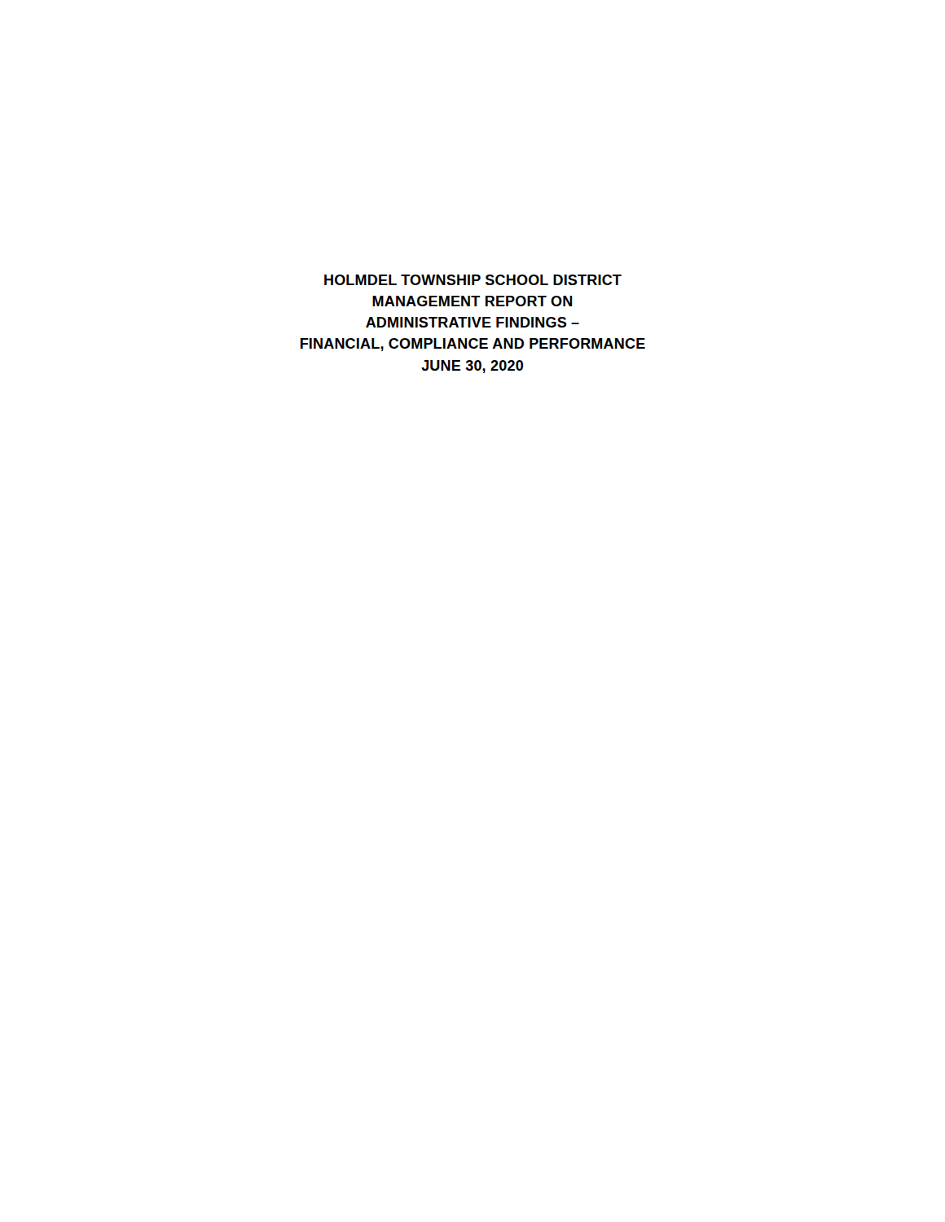HOLMDEL TOWNSHIP SCHOOL DISTRICT
MANAGEMENT REPORT ON
ADMINISTRATIVE FINDINGS –
FINANCIAL, COMPLIANCE AND PERFORMANCE
JUNE 30, 2020